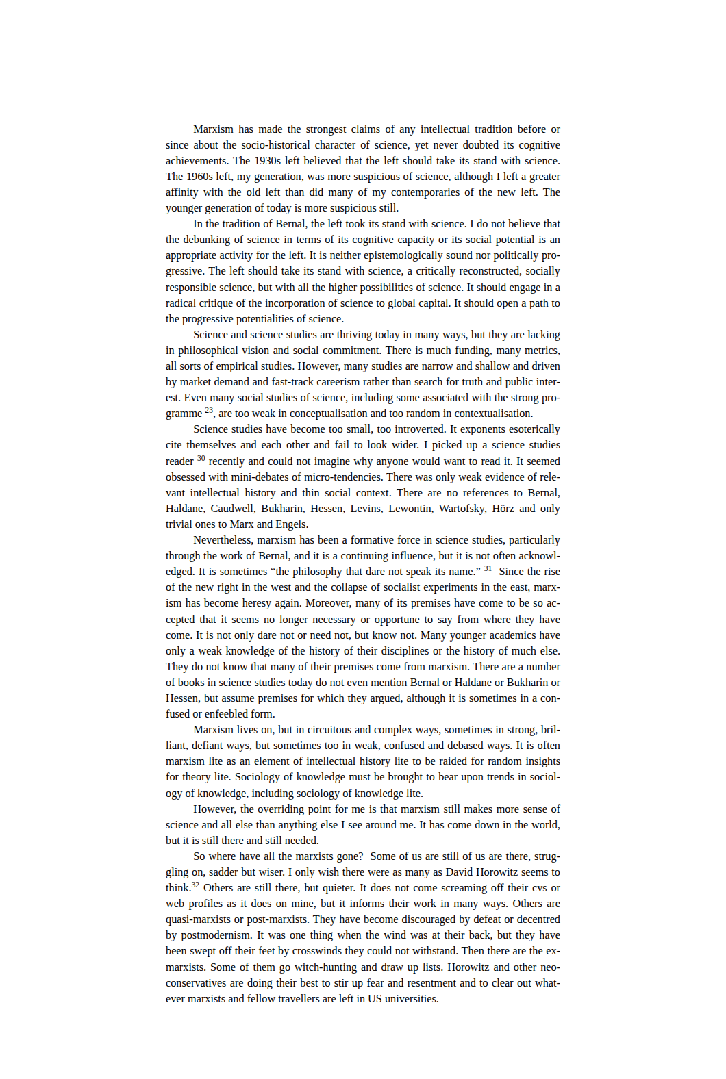Marxism has made the strongest claims of any intellectual tradition before or since about the socio-historical character of science, yet never doubted its cognitive achievements. The 1930s left believed that the left should take its stand with science. The 1960s left, my generation, was more suspicious of science, although I left a greater affinity with the old left than did many of my contemporaries of the new left. The younger generation of today is more suspicious still.
In the tradition of Bernal, the left took its stand with science. I do not believe that the debunking of science in terms of its cognitive capacity or its social potential is an appropriate activity for the left. It is neither epistemologically sound nor politically progressive. The left should take its stand with science, a critically reconstructed, socially responsible science, but with all the higher possibilities of science. It should engage in a radical critique of the incorporation of science to global capital. It should open a path to the progressive potentialities of science.
Science and science studies are thriving today in many ways, but they are lacking in philosophical vision and social commitment. There is much funding, many metrics, all sorts of empirical studies. However, many studies are narrow and shallow and driven by market demand and fast-track careerism rather than search for truth and public interest. Even many social studies of science, including some associated with the strong programme 23, are too weak in conceptualisation and too random in contextualisation.
Science studies have become too small, too introverted. It exponents esoterically cite themselves and each other and fail to look wider. I picked up a science studies reader 30 recently and could not imagine why anyone would want to read it. It seemed obsessed with mini-debates of micro-tendencies. There was only weak evidence of relevant intellectual history and thin social context. There are no references to Bernal, Haldane, Caudwell, Bukharin, Hessen, Levins, Lewontin, Wartofsky, Hörz and only trivial ones to Marx and Engels.
Nevertheless, marxism has been a formative force in science studies, particularly through the work of Bernal, and it is a continuing influence, but it is not often acknowledged. It is sometimes “the philosophy that dare not speak its name.” 31 Since the rise of the new right in the west and the collapse of socialist experiments in the east, marxism has become heresy again. Moreover, many of its premises have come to be so accepted that it seems no longer necessary or opportune to say from where they have come. It is not only dare not or need not, but know not. Many younger academics have only a weak knowledge of the history of their disciplines or the history of much else. They do not know that many of their premises come from marxism. There are a number of books in science studies today do not even mention Bernal or Haldane or Bukharin or Hessen, but assume premises for which they argued, although it is sometimes in a confused or enfeebled form.
Marxism lives on, but in circuitous and complex ways, sometimes in strong, brilliant, defiant ways, but sometimes too in weak, confused and debased ways. It is often marxism lite as an element of intellectual history lite to be raided for random insights for theory lite. Sociology of knowledge must be brought to bear upon trends in sociology of knowledge, including sociology of knowledge lite.
However, the overriding point for me is that marxism still makes more sense of science and all else than anything else I see around me. It has come down in the world, but it is still there and still needed.
So where have all the marxists gone? Some of us are still of us are there, struggling on, sadder but wiser. I only wish there were as many as David Horowitz seems to think.32 Others are still there, but quieter. It does not come screaming off their cvs or web profiles as it does on mine, but it informs their work in many ways. Others are quasi-marxists or post-marxists. They have become discouraged by defeat or decentred by postmodernism. It was one thing when the wind was at their back, but they have been swept off their feet by crosswinds they could not withstand. Then there are the ex-marxists. Some of them go witch-hunting and draw up lists. Horowitz and other neo-conservatives are doing their best to stir up fear and resentment and to clear out whatever marxists and fellow travellers are left in US universities.